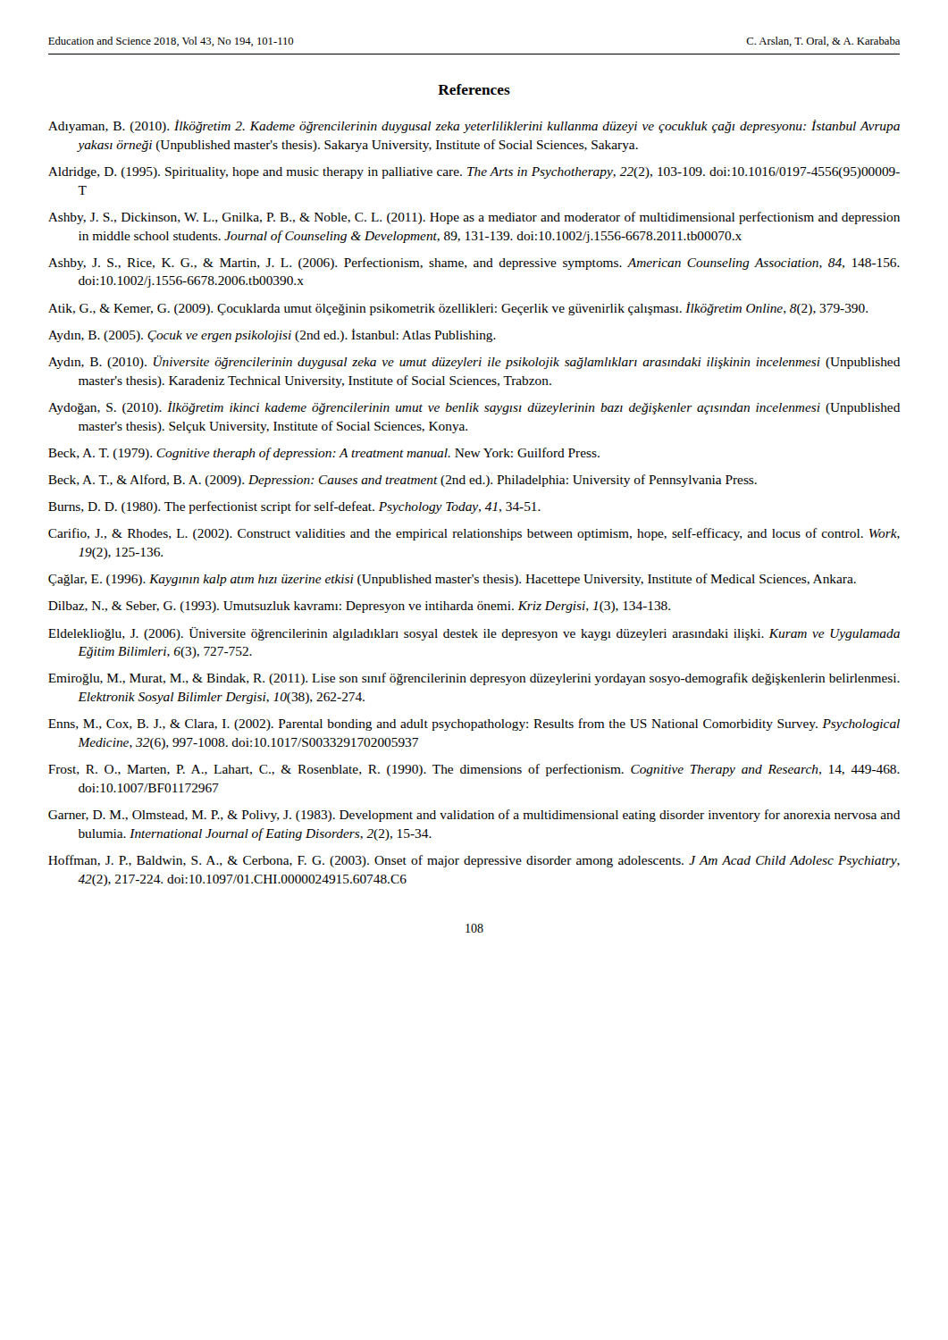Education and Science 2018, Vol 43, No 194, 101-110 C. Arslan, T. Oral, & A. Karababa
References
Adıyaman, B. (2010). İlköğretim 2. Kademe öğrencilerinin duygusal zeka yeterliliklerini kullanma düzeyi ve çocukluk çağı depresyonu: İstanbul Avrupa yakası örneği (Unpublished master's thesis). Sakarya University, Institute of Social Sciences, Sakarya.
Aldridge, D. (1995). Spirituality, hope and music therapy in palliative care. The Arts in Psychotherapy, 22(2), 103-109. doi:10.1016/0197-4556(95)00009-T
Ashby, J. S., Dickinson, W. L., Gnilka, P. B., & Noble, C. L. (2011). Hope as a mediator and moderator of multidimensional perfectionism and depression in middle school students. Journal of Counseling & Development, 89, 131-139. doi:10.1002/j.1556-6678.2011.tb00070.x
Ashby, J. S., Rice, K. G., & Martin, J. L. (2006). Perfectionism, shame, and depressive symptoms. American Counseling Association, 84, 148-156. doi:10.1002/j.1556-6678.2006.tb00390.x
Atik, G., & Kemer, G. (2009). Çocuklarda umut ölçeğinin psikometrik özellikleri: Geçerlik ve güvenirlik çalışması. İlköğretim Online, 8(2), 379-390.
Aydın, B. (2005). Çocuk ve ergen psikolojisi (2nd ed.). İstanbul: Atlas Publishing.
Aydın, B. (2010). Üniversite öğrencilerinin duygusal zeka ve umut düzeyleri ile psikolojik sağlamlıkları arasındaki ilişkinin incelenmesi (Unpublished master's thesis). Karadeniz Technical University, Institute of Social Sciences, Trabzon.
Aydoğan, S. (2010). İlköğretim ikinci kademe öğrencilerinin umut ve benlik saygısı düzeylerinin bazı değişkenler açısından incelenmesi (Unpublished master's thesis). Selçuk University, Institute of Social Sciences, Konya.
Beck, A. T. (1979). Cognitive theraph of depression: A treatment manual. New York: Guilford Press.
Beck, A. T., & Alford, B. A. (2009). Depression: Causes and treatment (2nd ed.). Philadelphia: University of Pennsylvania Press.
Burns, D. D. (1980). The perfectionist script for self-defeat. Psychology Today, 41, 34-51.
Carifio, J., & Rhodes, L. (2002). Construct validities and the empirical relationships between optimism, hope, self-efficacy, and locus of control. Work, 19(2), 125-136.
Çağlar, E. (1996). Kaygının kalp atım hızı üzerine etkisi (Unpublished master's thesis). Hacettepe University, Institute of Medical Sciences, Ankara.
Dilbaz, N., & Seber, G. (1993). Umutsuzluk kavramı: Depresyon ve intiharda önemi. Kriz Dergisi, 1(3), 134-138.
Eldeleklioğlu, J. (2006). Üniversite öğrencilerinin algıladıkları sosyal destek ile depresyon ve kaygı düzeyleri arasındaki ilişki. Kuram ve Uygulamada Eğitim Bilimleri, 6(3), 727-752.
Emiroğlu, M., Murat, M., & Bindak, R. (2011). Lise son sınıf öğrencilerinin depresyon düzeylerini yordayan sosyo-demografik değişkenlerin belirlenmesi. Elektronik Sosyal Bilimler Dergisi, 10(38), 262-274.
Enns, M., Cox, B. J., & Clara, I. (2002). Parental bonding and adult psychopathology: Results from the US National Comorbidity Survey. Psychological Medicine, 32(6), 997-1008. doi:10.1017/S0033291702005937
Frost, R. O., Marten, P. A., Lahart, C., & Rosenblate, R. (1990). The dimensions of perfectionism. Cognitive Therapy and Research, 14, 449-468. doi:10.1007/BF01172967
Garner, D. M., Olmstead, M. P., & Polivy, J. (1983). Development and validation of a multidimensional eating disorder inventory for anorexia nervosa and bulumia. International Journal of Eating Disorders, 2(2), 15-34.
Hoffman, J. P., Baldwin, S. A., & Cerbona, F. G. (2003). Onset of major depressive disorder among adolescents. J Am Acad Child Adolesc Psychiatry, 42(2), 217-224. doi:10.1097/01.CHI.0000024915.60748.C6
108